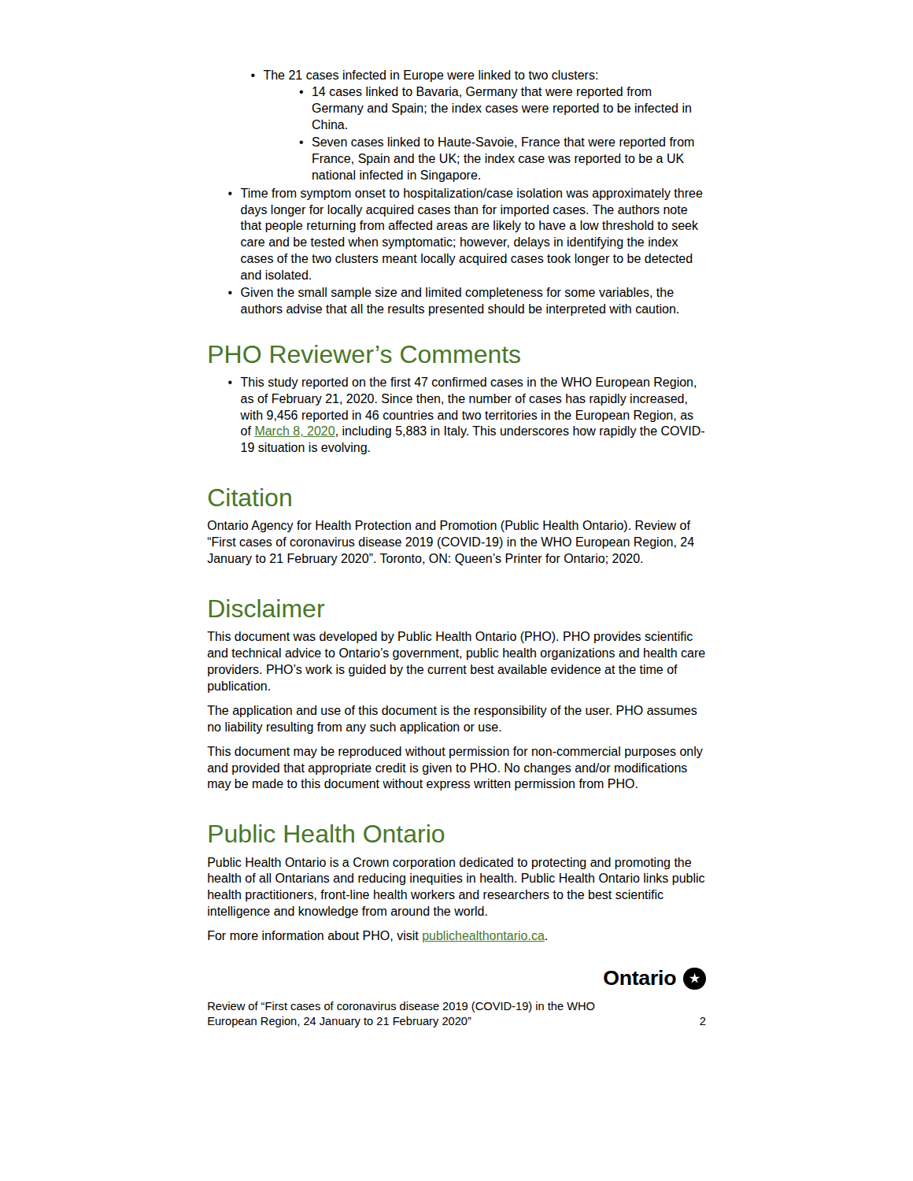The 21 cases infected in Europe were linked to two clusters:
14 cases linked to Bavaria, Germany that were reported from Germany and Spain; the index cases were reported to be infected in China.
Seven cases linked to Haute-Savoie, France that were reported from France, Spain and the UK; the index case was reported to be a UK national infected in Singapore.
Time from symptom onset to hospitalization/case isolation was approximately three days longer for locally acquired cases than for imported cases. The authors note that people returning from affected areas are likely to have a low threshold to seek care and be tested when symptomatic; however, delays in identifying the index cases of the two clusters meant locally acquired cases took longer to be detected and isolated.
Given the small sample size and limited completeness for some variables, the authors advise that all the results presented should be interpreted with caution.
PHO Reviewer’s Comments
This study reported on the first 47 confirmed cases in the WHO European Region, as of February 21, 2020. Since then, the number of cases has rapidly increased, with 9,456 reported in 46 countries and two territories in the European Region, as of March 8, 2020, including 5,883 in Italy. This underscores how rapidly the COVID-19 situation is evolving.
Citation
Ontario Agency for Health Protection and Promotion (Public Health Ontario). Review of “First cases of coronavirus disease 2019 (COVID-19) in the WHO European Region, 24 January to 21 February 2020”. Toronto, ON: Queen’s Printer for Ontario; 2020.
Disclaimer
This document was developed by Public Health Ontario (PHO). PHO provides scientific and technical advice to Ontario’s government, public health organizations and health care providers. PHO’s work is guided by the current best available evidence at the time of publication.
The application and use of this document is the responsibility of the user. PHO assumes no liability resulting from any such application or use.
This document may be reproduced without permission for non-commercial purposes only and provided that appropriate credit is given to PHO. No changes and/or modifications may be made to this document without express written permission from PHO.
Public Health Ontario
Public Health Ontario is a Crown corporation dedicated to protecting and promoting the health of all Ontarians and reducing inequities in health. Public Health Ontario links public health practitioners, front-line health workers and researchers to the best scientific intelligence and knowledge from around the world.
For more information about PHO, visit publichealthontario.ca.
Ontario
Review of “First cases of coronavirus disease 2019 (COVID-19) in the WHO European Region, 24 January to 21 February 2020”
2